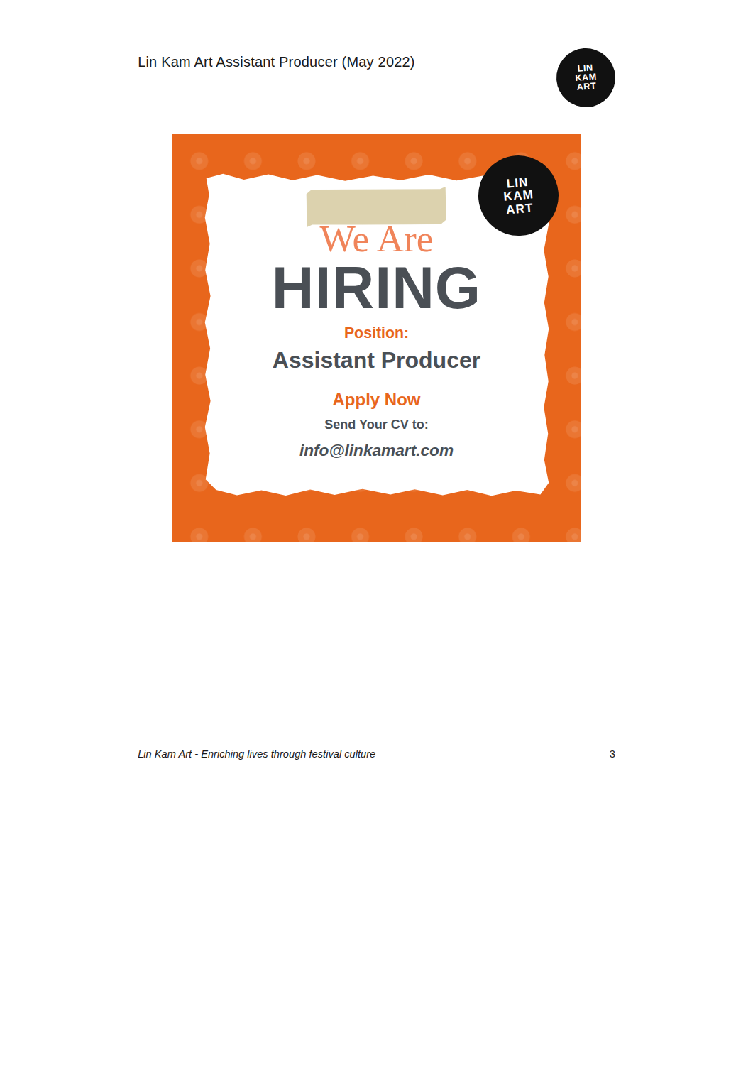Lin Kam Art Assistant Producer (May 2022)
LIN KAM ART
LIN KAM ART
We Are
HIRING
Position:
Assistant Producer
Apply Now
Send Your CV to:
info@linkamart.com
Lin Kam Art - Enriching lives through festival culture 3